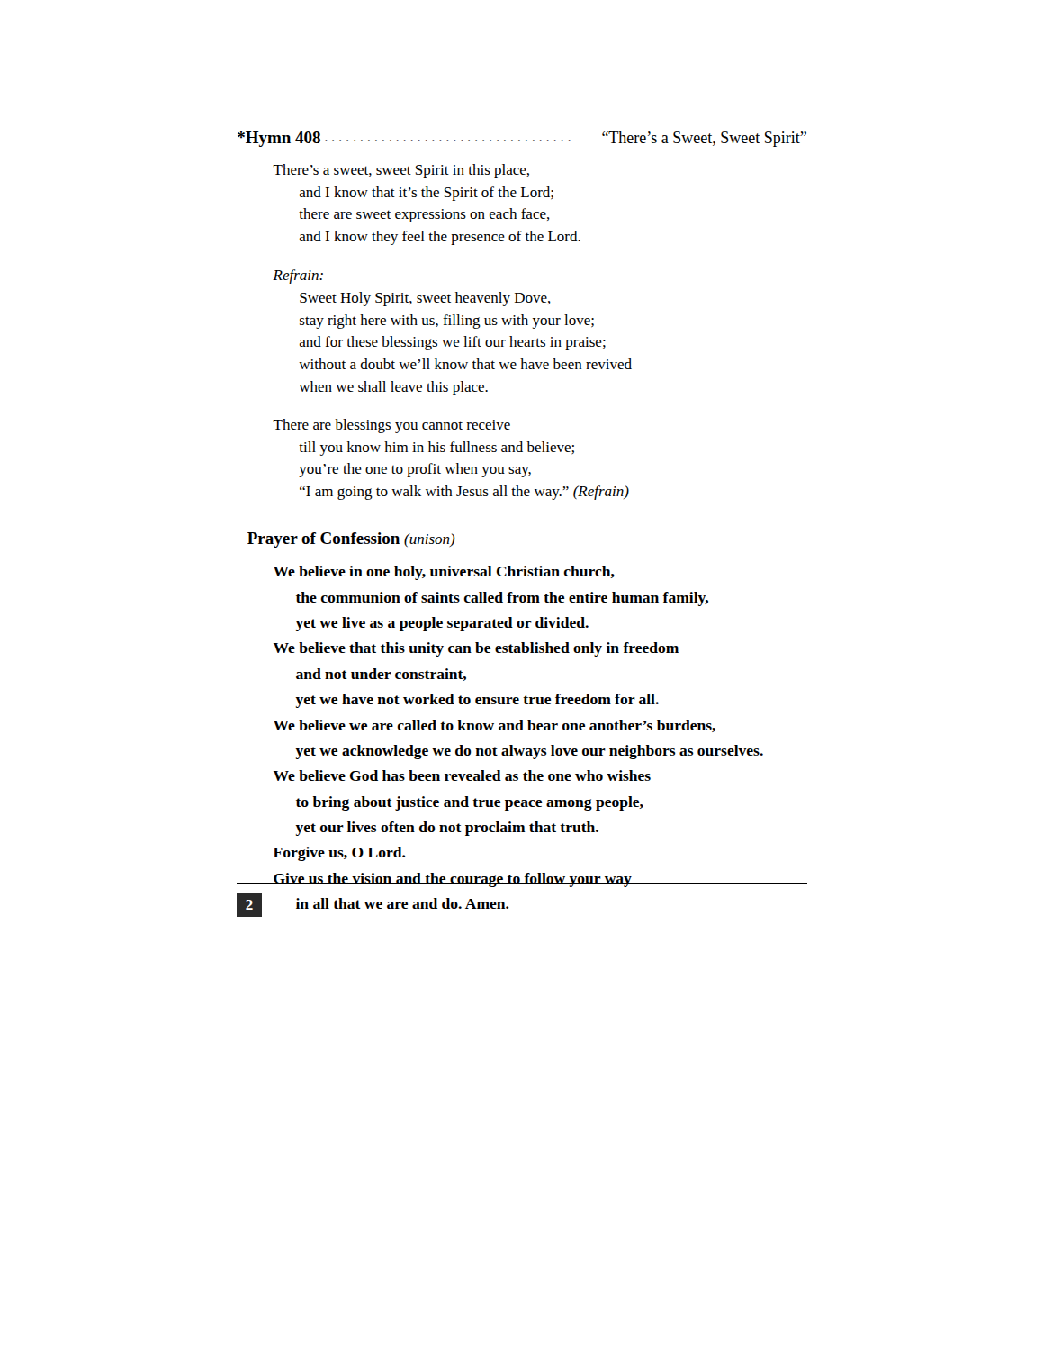*Hymn 408 ................................... “There’s a Sweet, Sweet Spirit”
There’s a sweet, sweet Spirit in this place,
and I know that it’s the Spirit of the Lord;
there are sweet expressions on each face,
and I know they feel the presence of the Lord.
Refrain:
Sweet Holy Spirit, sweet heavenly Dove,
stay right here with us, filling us with your love;
and for these blessings we lift our hearts in praise;
without a doubt we’ll know that we have been revived
when we shall leave this place.
There are blessings you cannot receive
till you know him in his fullness and believe;
you’re the one to profit when you say,
“I am going to walk with Jesus all the way.” (Refrain)
Prayer of Confession (unison)
We believe in one holy, universal Christian church,
the communion of saints called from the entire human family,
yet we live as a people separated or divided.
We believe that this unity can be established only in freedom
and not under constraint,
yet we have not worked to ensure true freedom for all.
We believe we are called to know and bear one another’s burdens,
yet we acknowledge we do not always love our neighbors as ourselves.
We believe God has been revealed as the one who wishes
to bring about justice and true peace among people,
yet our lives often do not proclaim that truth.
Forgive us, O Lord.
Give us the vision and the courage to follow your way
in all that we are and do. Amen.
2